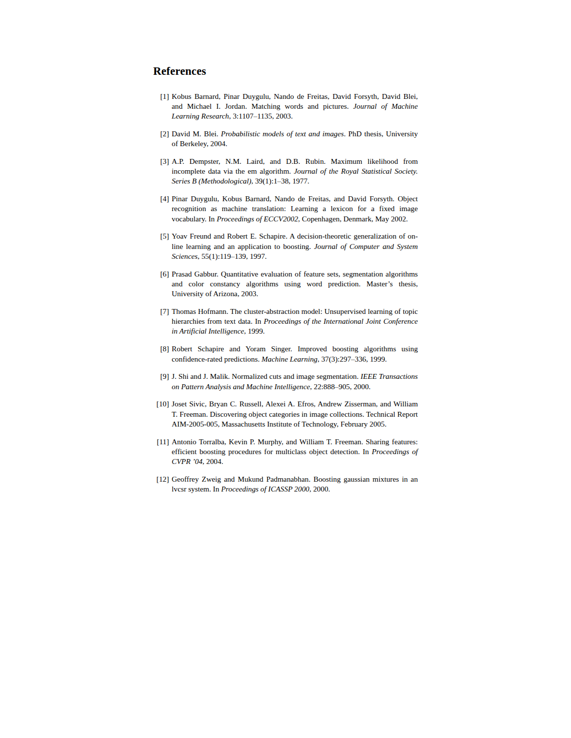References
[1] Kobus Barnard, Pinar Duygulu, Nando de Freitas, David Forsyth, David Blei, and Michael I. Jordan. Matching words and pictures. Journal of Machine Learning Research, 3:1107–1135, 2003.
[2] David M. Blei. Probabilistic models of text and images. PhD thesis, University of Berkeley, 2004.
[3] A.P. Dempster, N.M. Laird, and D.B. Rubin. Maximum likelihood from incomplete data via the em algorithm. Journal of the Royal Statistical Society. Series B (Methodological), 39(1):1–38, 1977.
[4] Pinar Duygulu, Kobus Barnard, Nando de Freitas, and David Forsyth. Object recognition as machine translation: Learning a lexicon for a fixed image vocabulary. In Proceedings of ECCV2002, Copenhagen, Denmark, May 2002.
[5] Yoav Freund and Robert E. Schapire. A decision-theoretic generalization of on-line learning and an application to boosting. Journal of Computer and System Sciences, 55(1):119–139, 1997.
[6] Prasad Gabbur. Quantitative evaluation of feature sets, segmentation algorithms and color constancy algorithms using word prediction. Master’s thesis, University of Arizona, 2003.
[7] Thomas Hofmann. The cluster-abstraction model: Unsupervised learning of topic hierarchies from text data. In Proceedings of the International Joint Conference in Artificial Intelligence, 1999.
[8] Robert Schapire and Yoram Singer. Improved boosting algorithms using confidence-rated predictions. Machine Learning, 37(3):297–336, 1999.
[9] J. Shi and J. Malik. Normalized cuts and image segmentation. IEEE Transactions on Pattern Analysis and Machine Intelligence, 22:888–905, 2000.
[10] Joset Sivic, Bryan C. Russell, Alexei A. Efros, Andrew Zisserman, and William T. Freeman. Discovering object categories in image collections. Technical Report AIM-2005-005, Massachusetts Institute of Technology, February 2005.
[11] Antonio Torralba, Kevin P. Murphy, and William T. Freeman. Sharing features: efficient boosting procedures for multiclass object detection. In Proceedings of CVPR ’04, 2004.
[12] Geoffrey Zweig and Mukund Padmanabhan. Boosting gaussian mixtures in an lvcsr system. In Proceedings of ICASSP 2000, 2000.